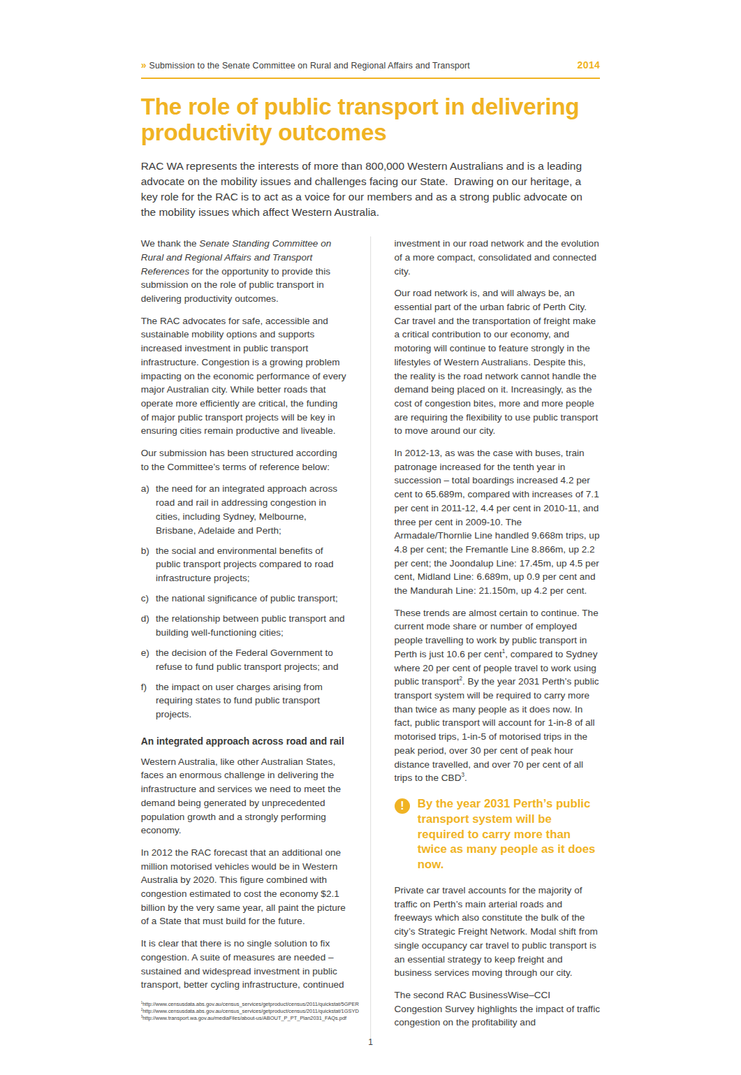»Submission to the Senate Committee on Rural and Regional Affairs and Transport
2014
The role of public transport in delivering
productivity outcomes
RAC WA represents the interests of more than 800,000 Western Australians and is a leading advocate on the mobility issues and challenges facing our State. Drawing on our heritage, a key role for the RAC is to act as a voice for our members and as a strong public advocate on the mobility issues which affect Western Australia.
We thank the Senate Standing Committee on Rural and Regional Affairs and Transport References for the opportunity to provide this submission on the role of public transport in delivering productivity outcomes.
The RAC advocates for safe, accessible and sustainable mobility options and supports increased investment in public transport infrastructure. Congestion is a growing problem impacting on the economic performance of every major Australian city. While better roads that operate more efficiently are critical, the funding of major public transport projects will be key in ensuring cities remain productive and liveable.
Our submission has been structured according to the Committee’s terms of reference below:
a) the need for an integrated approach across road and rail in addressing congestion in cities, including Sydney, Melbourne, Brisbane, Adelaide and Perth;
b) the social and environmental benefits of public transport projects compared to road infrastructure projects;
c) the national significance of public transport;
d) the relationship between public transport and building well-functioning cities;
e) the decision of the Federal Government to refuse to fund public transport projects; and
f) the impact on user charges arising from requiring states to fund public transport projects.
An integrated approach across road and rail
Western Australia, like other Australian States, faces an enormous challenge in delivering the infrastructure and services we need to meet the demand being generated by unprecedented population growth and a strongly performing economy.
In 2012 the RAC forecast that an additional one million motorised vehicles would be in Western Australia by 2020. This figure combined with congestion estimated to cost the economy $2.1 billion by the very same year, all paint the picture of a State that must build for the future.
It is clear that there is no single solution to fix congestion. A suite of measures are needed – sustained and widespread investment in public transport, better cycling infrastructure, continued
investment in our road network and the evolution of a more compact, consolidated and connected city.
Our road network is, and will always be, an essential part of the urban fabric of Perth City. Car travel and the transportation of freight make a critical contribution to our economy, and motoring will continue to feature strongly in the lifestyles of Western Australians. Despite this, the reality is the road network cannot handle the demand being placed on it. Increasingly, as the cost of congestion bites, more and more people are requiring the flexibility to use public transport to move around our city.
In 2012-13, as was the case with buses, train patronage increased for the tenth year in succession – total boardings increased 4.2 per cent to 65.689m, compared with increases of 7.1 per cent in 2011-12, 4.4 per cent in 2010-11, and three per cent in 2009-10. The Armadale/Thornlie Line handled 9.668m trips, up 4.8 per cent; the Fremantle Line 8.866m, up 2.2 per cent; the Joondalup Line: 17.45m, up 4.5 per cent, Midland Line: 6.689m, up 0.9 per cent and the Mandurah Line: 21.150m, up 4.2 per cent.
These trends are almost certain to continue. The current mode share or number of employed people travelling to work by public transport in Perth is just 10.6 per cent1, compared to Sydney where 20 per cent of people travel to work using public transport2. By the year 2031 Perth’s public transport system will be required to carry more than twice as many people as it does now. In fact, public transport will account for 1-in-8 of all motorised trips, 1-in-5 of motorised trips in the peak period, over 30 per cent of peak hour distance travelled, and over 70 per cent of all trips to the CBD3.
!
By the year 2031 Perth’s public transport system will be required to carry more than twice as many people as it does now.
Private car travel accounts for the majority of traffic on Perth’s main arterial roads and freeways which also constitute the bulk of the city’s Strategic Freight Network. Modal shift from single occupancy car travel to public transport is an essential strategy to keep freight and business services moving through our city.
The second RAC BusinessWise–CCI Congestion Survey highlights the impact of traffic congestion on the profitability and
1http://www.censusdata.abs.gov.au/census_services/getproduct/census/2011/quickstat/5GPER
2http://www.censusdata.abs.gov.au/census_services/getproduct/census/2011/quickstat/1GSYD
3http://www.transport.wa.gov.au/mediaFiles/about-us/ABOUT_P_PT_Plan2031_FAQs.pdf
1